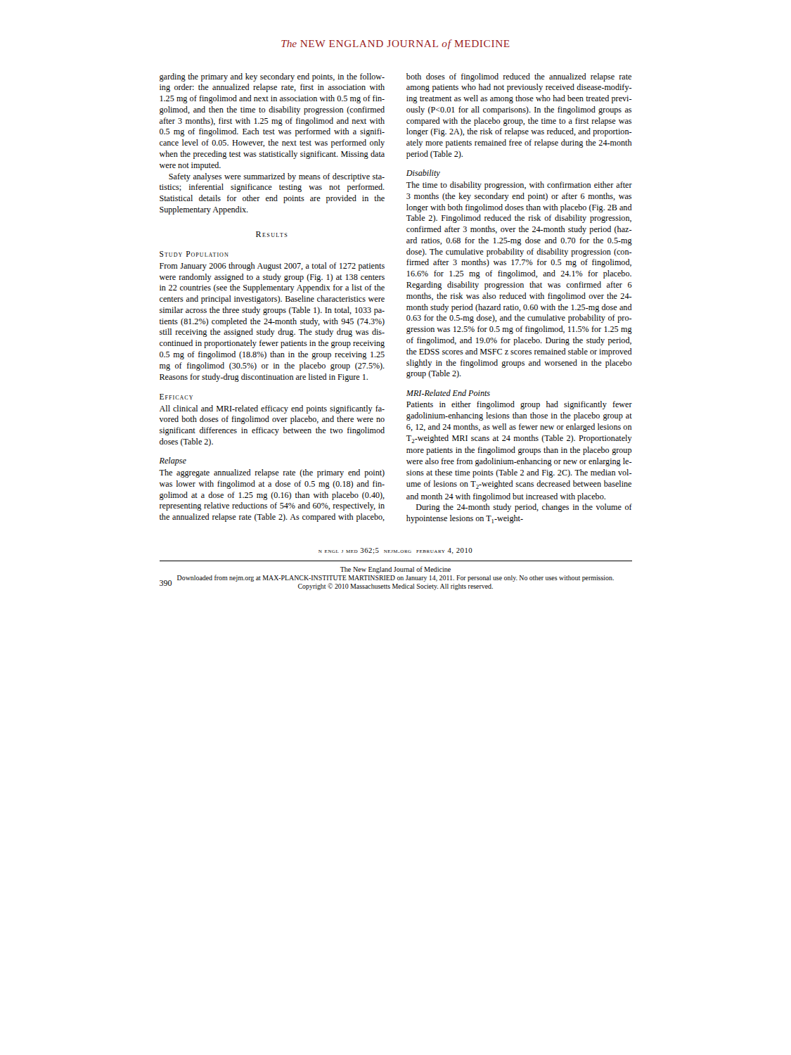The NEW ENGLAND JOURNAL of MEDICINE
garding the primary and key secondary end points, in the following order: the annualized relapse rate, first in association with 1.25 mg of fingolimod and next in association with 0.5 mg of fingolimod, and then the time to disability progression (confirmed after 3 months), first with 1.25 mg of fingolimod and next with 0.5 mg of fingolimod. Each test was performed with a significance level of 0.05. However, the next test was performed only when the preceding test was statistically significant. Missing data were not imputed.
Safety analyses were summarized by means of descriptive statistics; inferential significance testing was not performed. Statistical details for other end points are provided in the Supplementary Appendix.
Results
Study Population
From January 2006 through August 2007, a total of 1272 patients were randomly assigned to a study group (Fig. 1) at 138 centers in 22 countries (see the Supplementary Appendix for a list of the centers and principal investigators). Baseline characteristics were similar across the three study groups (Table 1). In total, 1033 patients (81.2%) completed the 24-month study, with 945 (74.3%) still receiving the assigned study drug. The study drug was discontinued in proportionately fewer patients in the group receiving 0.5 mg of fingolimod (18.8%) than in the group receiving 1.25 mg of fingolimod (30.5%) or in the placebo group (27.5%). Reasons for study-drug discontinuation are listed in Figure 1.
Efficacy
All clinical and MRI-related efficacy end points significantly favored both doses of fingolimod over placebo, and there were no significant differences in efficacy between the two fingolimod doses (Table 2).
Relapse
The aggregate annualized relapse rate (the primary end point) was lower with fingolimod at a dose of 0.5 mg (0.18) and fingolimod at a dose of 1.25 mg (0.16) than with placebo (0.40), representing relative reductions of 54% and 60%, respectively, in the annualized relapse rate (Table 2). As compared with placebo, both doses of fingolimod reduced the annualized relapse rate among patients who had not previously received disease-modifying treatment as well as among those who had been treated previously (P<0.01 for all comparisons). In the fingolimod groups as compared with the placebo group, the time to a first relapse was longer (Fig. 2A), the risk of relapse was reduced, and proportionately more patients remained free of relapse during the 24-month period (Table 2).
Disability
The time to disability progression, with confirmation either after 3 months (the key secondary end point) or after 6 months, was longer with both fingolimod doses than with placebo (Fig. 2B and Table 2). Fingolimod reduced the risk of disability progression, confirmed after 3 months, over the 24-month study period (hazard ratios, 0.68 for the 1.25-mg dose and 0.70 for the 0.5-mg dose). The cumulative probability of disability progression (confirmed after 3 months) was 17.7% for 0.5 mg of fingolimod, 16.6% for 1.25 mg of fingolimod, and 24.1% for placebo. Regarding disability progression that was confirmed after 6 months, the risk was also reduced with fingolimod over the 24-month study period (hazard ratio, 0.60 with the 1.25-mg dose and 0.63 for the 0.5-mg dose), and the cumulative probability of progression was 12.5% for 0.5 mg of fingolimod, 11.5% for 1.25 mg of fingolimod, and 19.0% for placebo. During the study period, the EDSS scores and MSFC z scores remained stable or improved slightly in the fingolimod groups and worsened in the placebo group (Table 2).
MRI-Related End Points
Patients in either fingolimod group had significantly fewer gadolinium-enhancing lesions than those in the placebo group at 6, 12, and 24 months, as well as fewer new or enlarged lesions on T2-weighted MRI scans at 24 months (Table 2). Proportionately more patients in the fingolimod groups than in the placebo group were also free from gadolinium-enhancing or new or enlarging lesions at these time points (Table 2 and Fig. 2C). The median volume of lesions on T2-weighted scans decreased between baseline and month 24 with fingolimod but increased with placebo.
During the 24-month study period, changes in the volume of hypointense lesions on T1-weight-
390
n engl j med 362;5 nejm.org february 4, 2010
The New England Journal of Medicine
Downloaded from nejm.org at MAX-PLANCK-INSTITUTE MARTINSRIED on January 14, 2011. For personal use only. No other uses without permission.
Copyright © 2010 Massachusetts Medical Society. All rights reserved.